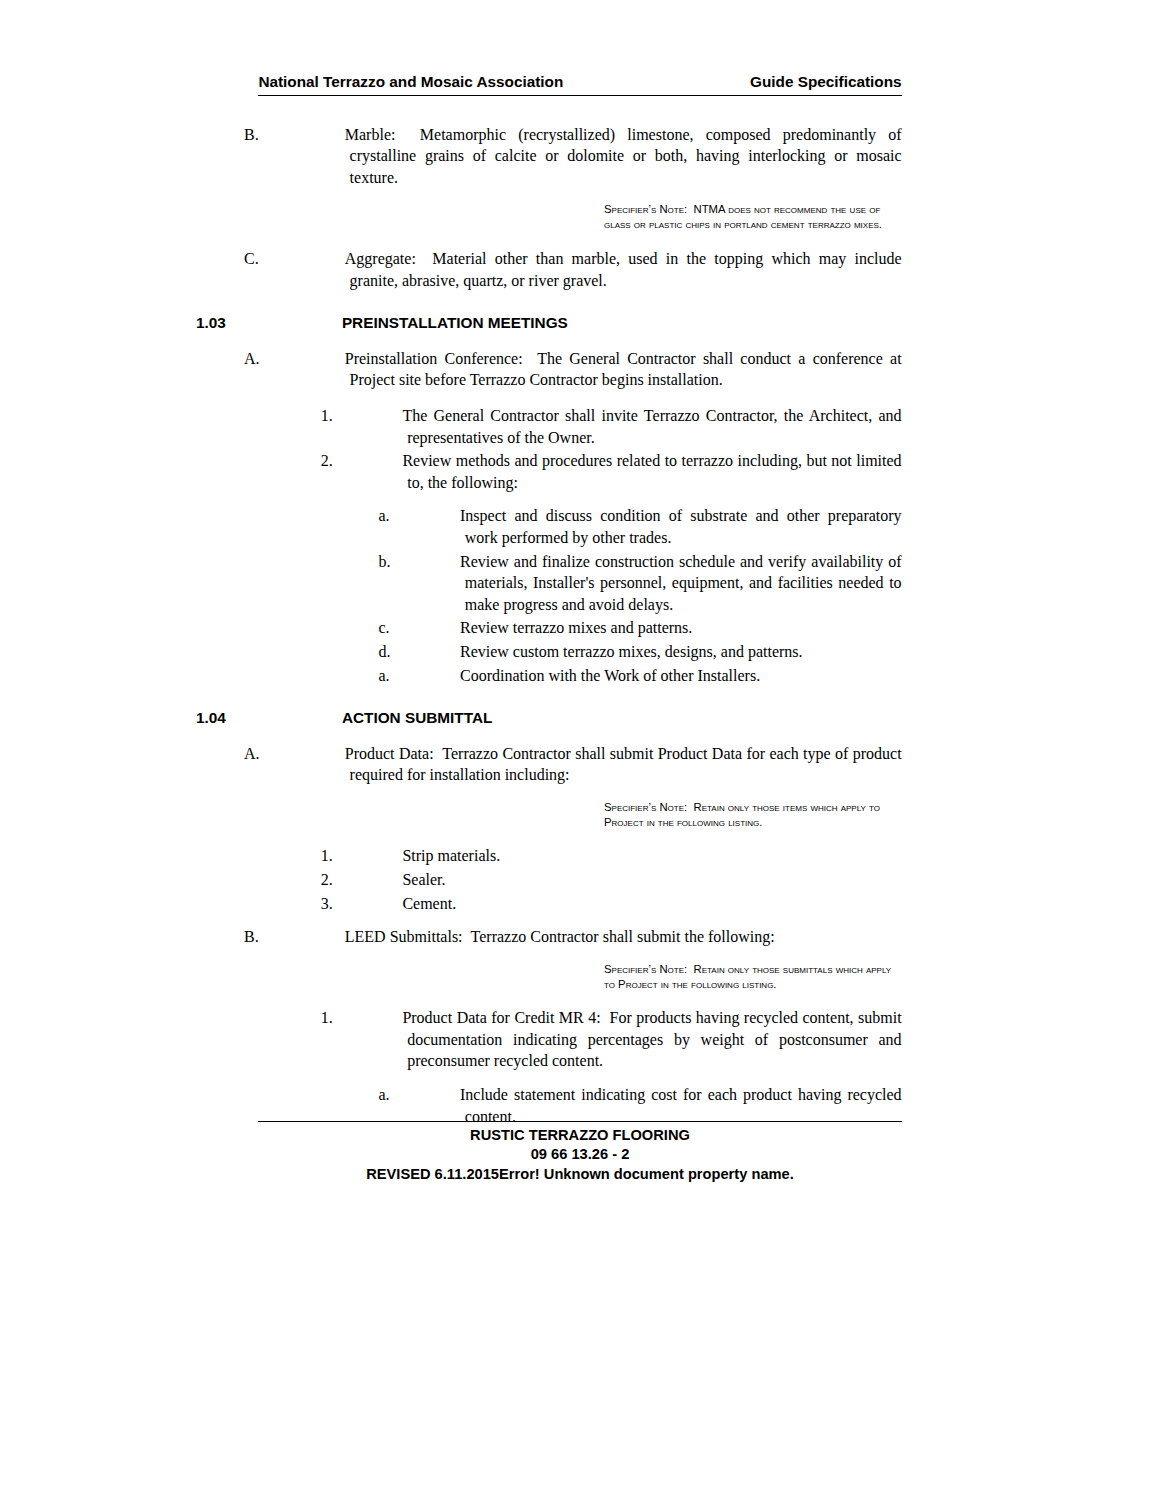National Terrazzo and Mosaic Association
Guide Specifications
B. Marble: Metamorphic (recrystallized) limestone, composed predominantly of crystalline grains of calcite or dolomite or both, having interlocking or mosaic texture.
Specifier’s Note: NTMA does not recommend the use of glass or plastic chips in portland cement terrazzo mixes.
C. Aggregate: Material other than marble, used in the topping which may include granite, abrasive, quartz, or river gravel.
1.03 PREINSTALLATION MEETINGS
A. Preinstallation Conference: The General Contractor shall conduct a conference at Project site before Terrazzo Contractor begins installation.
1. The General Contractor shall invite Terrazzo Contractor, the Architect, and representatives of the Owner.
2. Review methods and procedures related to terrazzo including, but not limited to, the following:
a. Inspect and discuss condition of substrate and other preparatory work performed by other trades.
b. Review and finalize construction schedule and verify availability of materials, Installer's personnel, equipment, and facilities needed to make progress and avoid delays.
c. Review terrazzo mixes and patterns.
d. Review custom terrazzo mixes, designs, and patterns.
a. Coordination with the Work of other Installers.
1.04 ACTION SUBMITTAL
A. Product Data: Terrazzo Contractor shall submit Product Data for each type of product required for installation including:
Specifier’s Note: Retain only those items which apply to Project in the following listing.
1. Strip materials.
2. Sealer.
3. Cement.
B. LEED Submittals: Terrazzo Contractor shall submit the following:
Specifier’s Note: Retain only those submittals which apply to Project in the following listing.
1. Product Data for Credit MR 4: For products having recycled content, submit documentation indicating percentages by weight of postconsumer and preconsumer recycled content.
a. Include statement indicating cost for each product having recycled content.
RUSTIC TERRAZZO FLOORING
09 66 13.26 - 2
REVISED 6.11.2015Error! Unknown document property name.